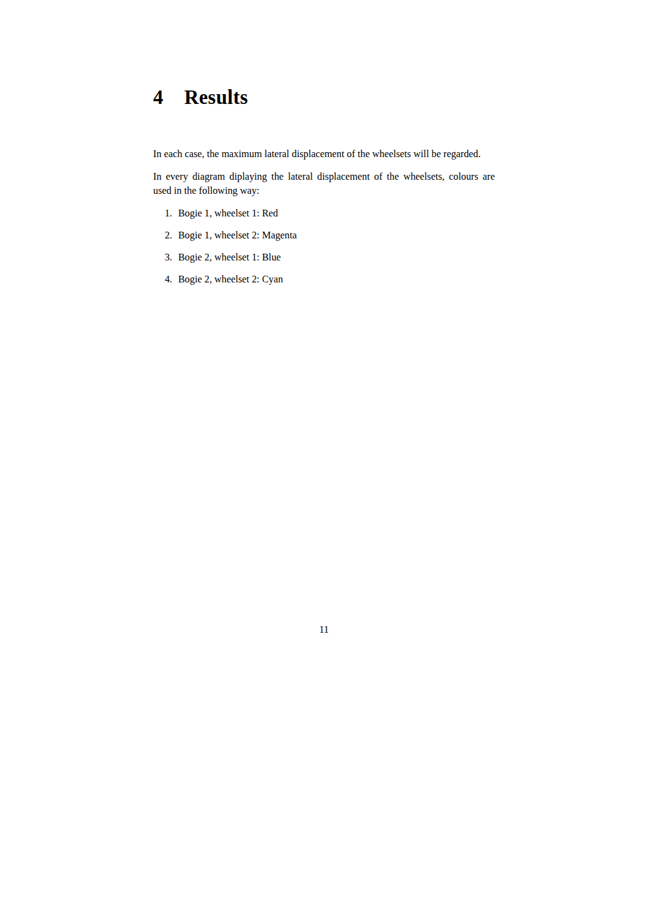4 Results
In each case, the maximum lateral displacement of the wheelsets will be regarded.
In every diagram diplaying the lateral displacement of the wheelsets, colours are used in the following way:
Bogie 1, wheelset 1: Red
Bogie 1, wheelset 2: Magenta
Bogie 2, wheelset 1: Blue
Bogie 2, wheelset 2: Cyan
11